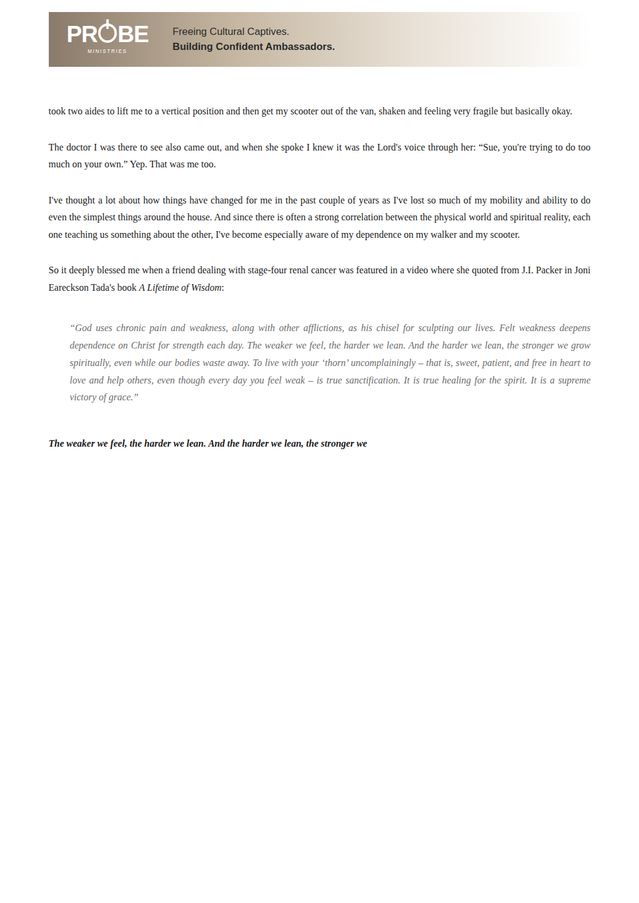PR BE
MINISTRIES
Freeing Cultural Captives.
Building Confident Ambassadors.
took two aides to lift me to a vertical position and then get my scooter out of the van, shaken and feeling very fragile but basically okay.
The doctor I was there to see also came out, and when she spoke I knew it was the Lord's voice through her: “Sue, you're trying to do too much on your own.” Yep. That was me too.
I've thought a lot about how things have changed for me in the past couple of years as I've lost so much of my mobility and ability to do even the simplest things around the house. And since there is often a strong correlation between the physical world and spiritual reality, each one teaching us something about the other, I've become especially aware of my dependence on my walker and my scooter.
So it deeply blessed me when a friend dealing with stage-four renal cancer was featured in a video where she quoted from J.I. Packer in Joni Eareckson Tada's book A Lifetime of Wisdom:
“God uses chronic pain and weakness, along with other afflictions, as his chisel for sculpting our lives. Felt weakness deepens dependence on Christ for strength each day. The weaker we feel, the harder we lean. And the harder we lean, the stronger we grow spiritually, even while our bodies waste away. To live with your ‘thorn’ uncomplainingly – that is, sweet, patient, and free in heart to love and help others, even though every day you feel weak – is true sanctification. It is true healing for the spirit. It is a supreme victory of grace.”
The weaker we feel, the harder we lean. And the harder we lean, the stronger we